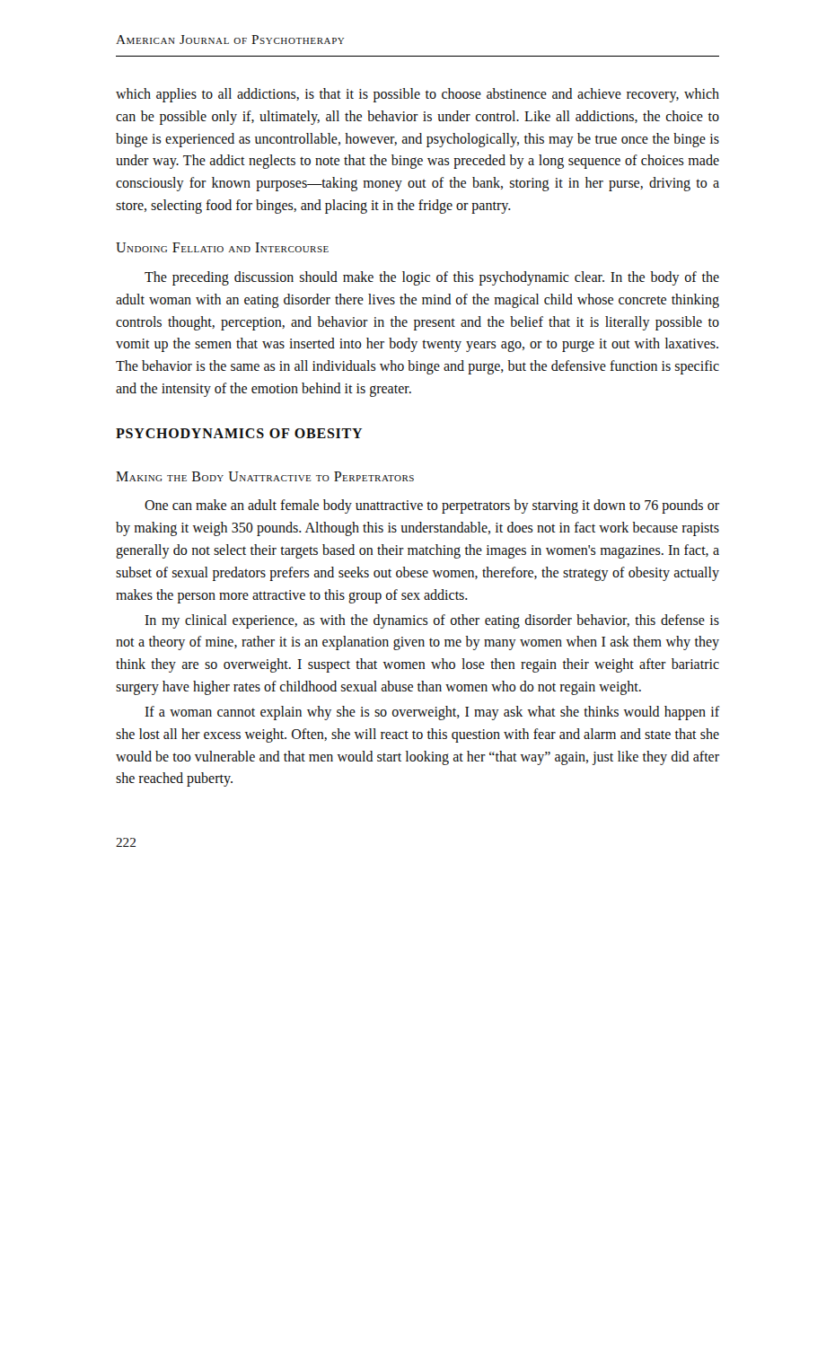American Journal of Psychotherapy
which applies to all addictions, is that it is possible to choose abstinence and achieve recovery, which can be possible only if, ultimately, all the behavior is under control. Like all addictions, the choice to binge is experienced as uncontrollable, however, and psychologically, this may be true once the binge is under way. The addict neglects to note that the binge was preceded by a long sequence of choices made consciously for known purposes—taking money out of the bank, storing it in her purse, driving to a store, selecting food for binges, and placing it in the fridge or pantry.
Undoing Fellatio and Intercourse
The preceding discussion should make the logic of this psychodynamic clear. In the body of the adult woman with an eating disorder there lives the mind of the magical child whose concrete thinking controls thought, perception, and behavior in the present and the belief that it is literally possible to vomit up the semen that was inserted into her body twenty years ago, or to purge it out with laxatives. The behavior is the same as in all individuals who binge and purge, but the defensive function is specific and the intensity of the emotion behind it is greater.
Psychodynamics of Obesity
Making the Body Unattractive to Perpetrators
One can make an adult female body unattractive to perpetrators by starving it down to 76 pounds or by making it weigh 350 pounds. Although this is understandable, it does not in fact work because rapists generally do not select their targets based on their matching the images in women's magazines. In fact, a subset of sexual predators prefers and seeks out obese women, therefore, the strategy of obesity actually makes the person more attractive to this group of sex addicts.
In my clinical experience, as with the dynamics of other eating disorder behavior, this defense is not a theory of mine, rather it is an explanation given to me by many women when I ask them why they think they are so overweight. I suspect that women who lose then regain their weight after bariatric surgery have higher rates of childhood sexual abuse than women who do not regain weight.
If a woman cannot explain why she is so overweight, I may ask what she thinks would happen if she lost all her excess weight. Often, she will react to this question with fear and alarm and state that she would be too vulnerable and that men would start looking at her “that way” again, just like they did after she reached puberty.
222